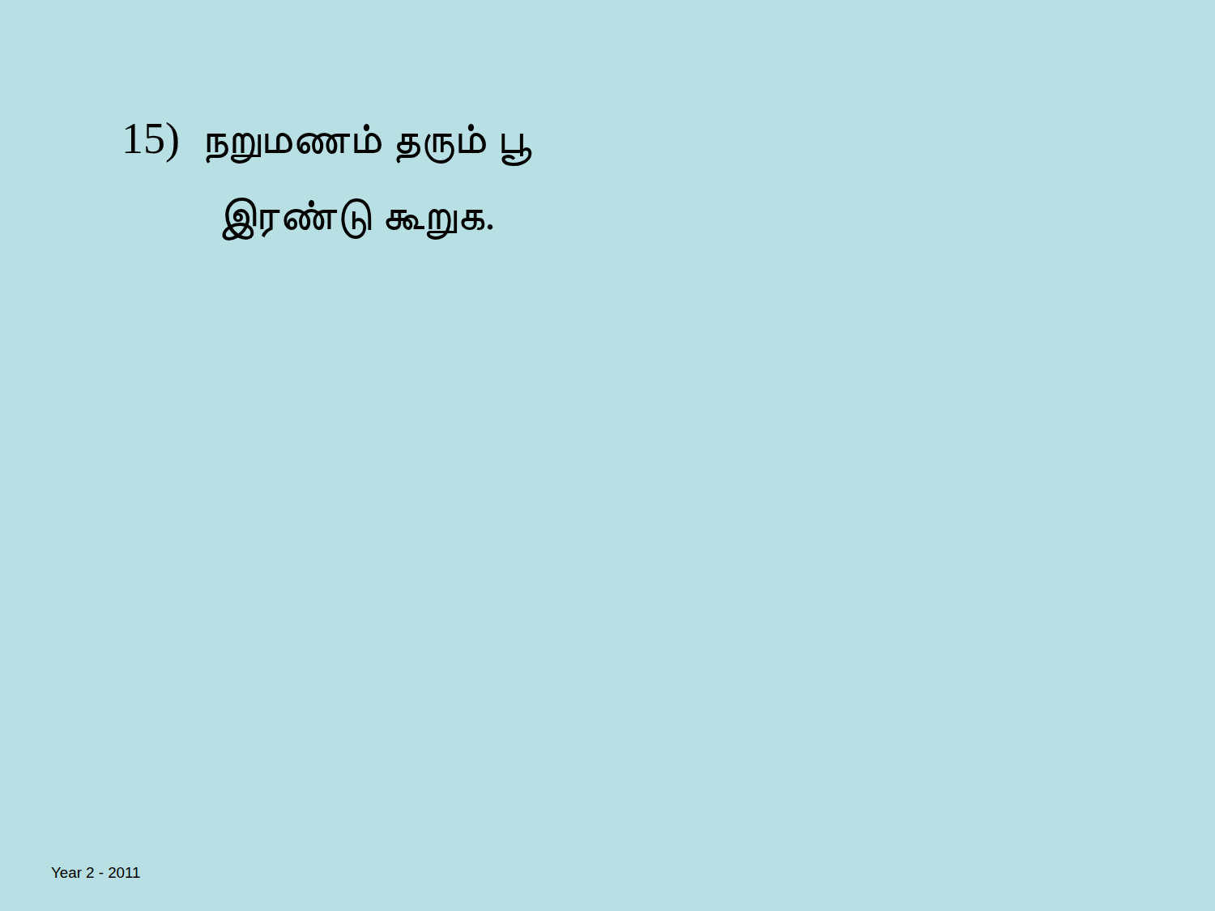15) நறுமணம் தரும் பூ இரண்டு கூறுக.
Year 2 - 2011